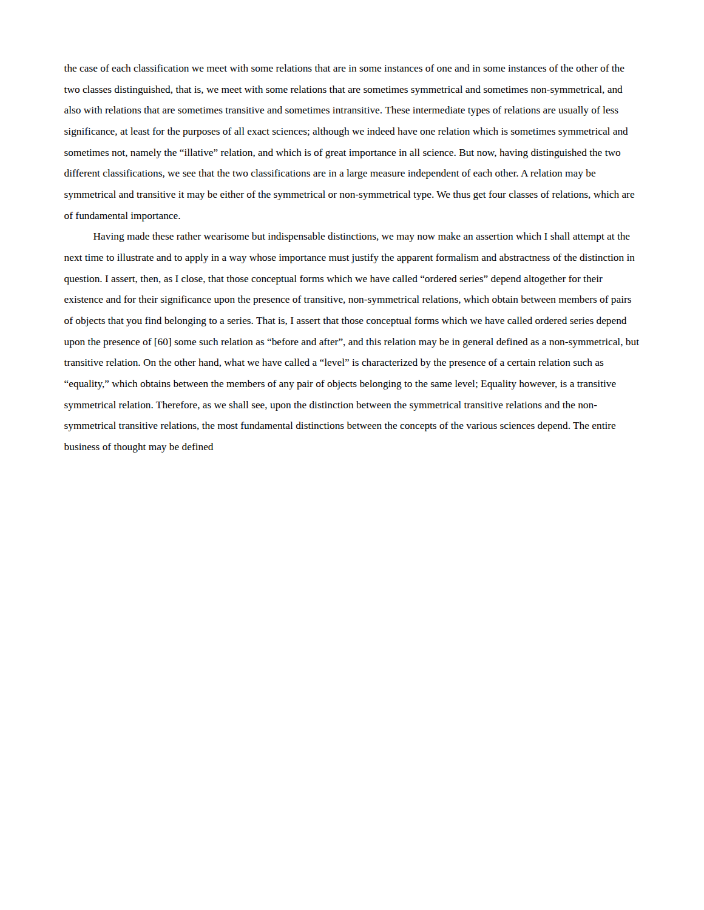the case of each classification we meet with some relations that are in some instances of one and in some instances of the other of the two classes distinguished, that is, we meet with some relations that are sometimes symmetrical and sometimes non-symmetrical, and also with relations that are sometimes transitive and sometimes intransitive. These intermediate types of relations are usually of less significance, at least for the purposes of all exact sciences; although we indeed have one relation which is sometimes symmetrical and sometimes not, namely the “illative” relation, and which is of great importance in all science. But now, having distinguished the two different classifications, we see that the two classifications are in a large measure independent of each other. A relation may be symmetrical and transitive it may be either of the symmetrical or non-symmetrical type. We thus get four classes of relations, which are of fundamental importance.
Having made these rather wearisome but indispensable distinctions, we may now make an assertion which I shall attempt at the next time to illustrate and to apply in a way whose importance must justify the apparent formalism and abstractness of the distinction in question. I assert, then, as I close, that those conceptual forms which we have called “ordered series” depend altogether for their existence and for their significance upon the presence of transitive, non-symmetrical relations, which obtain between members of pairs of objects that you find belonging to a series. That is, I assert that those conceptual forms which we have called ordered series depend upon the presence of [60] some such relation as “before and after”, and this relation may be in general defined as a non-symmetrical, but transitive relation. On the other hand, what we have called a “level” is characterized by the presence of a certain relation such as “equality,” which obtains between the members of any pair of objects belonging to the same level; Equality however, is a transitive symmetrical relation. Therefore, as we shall see, upon the distinction between the symmetrical transitive relations and the non-symmetrical transitive relations, the most fundamental distinctions between the concepts of the various sciences depend. The entire business of thought may be defined